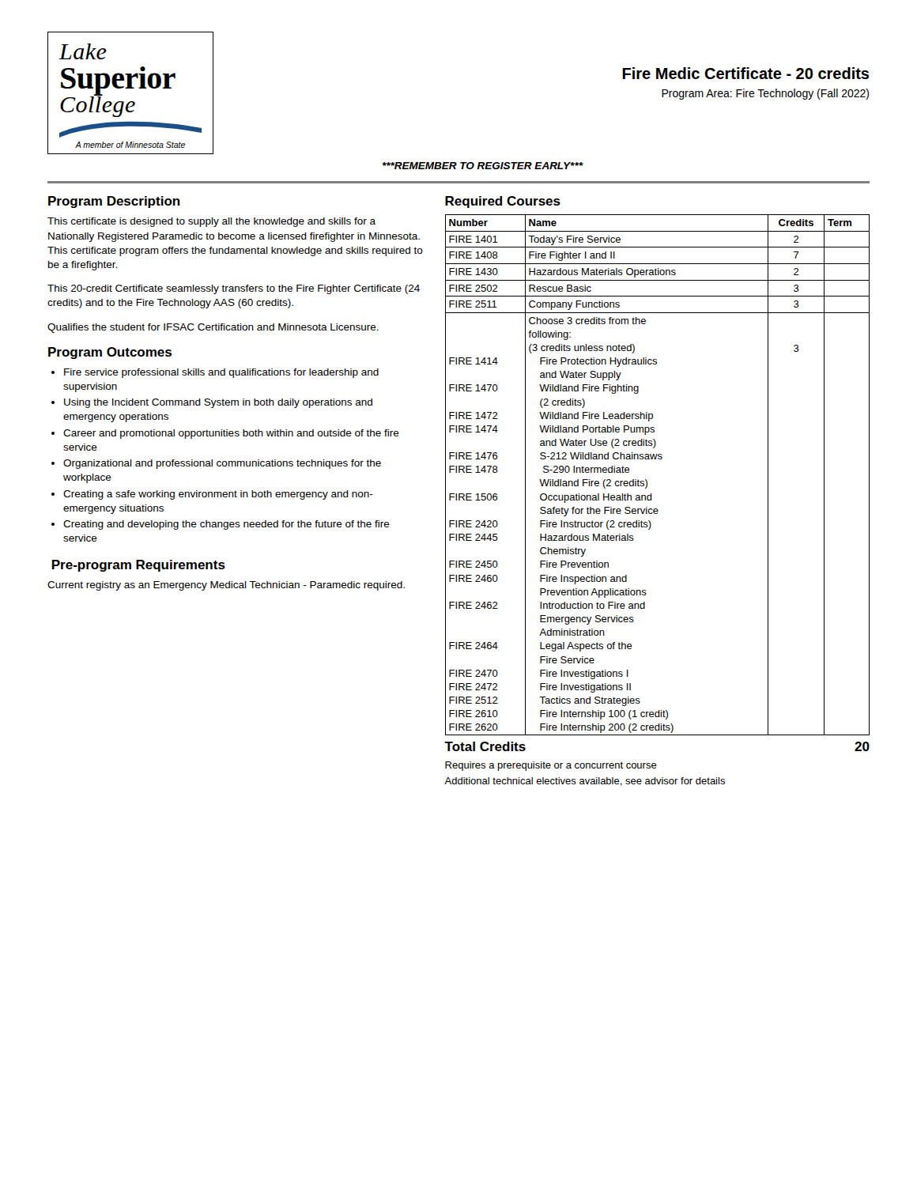Lake
Superior
College
A member of Minnesota State
Fire Medic Certificate - 20 credits
Program Area: Fire Technology (Fall 2022)
***REMEMBER TO REGISTER EARLY***
Program Description
This certificate is designed to supply all the knowledge and skills for a Nationally Registered Paramedic to become a licensed firefighter in Minnesota. This certificate program offers the fundamental knowledge and skills required to be a firefighter.
This 20-credit Certificate seamlessly transfers to the Fire Fighter Certificate (24 credits) and to the Fire Technology AAS (60 credits).
Qualifies the student for IFSAC Certification and Minnesota Licensure.
Program Outcomes
Fire service professional skills and qualifications for leadership and supervision
Using the Incident Command System in both daily operations and emergency operations
Career and promotional opportunities both within and outside of the fire service
Organizational and professional communications techniques for the workplace
Creating a safe working environment in both emergency and non-emergency situations
Creating and developing the changes needed for the future of the fire service
Pre-program Requirements
Current registry as an Emergency Medical Technician - Paramedic required.
Required Courses
| Number | Name | Credits | Term |
| --- | --- | --- | --- |
| FIRE 1401 | Today’s Fire Service | 2 | |
| FIRE 1408 | Fire Fighter I and II | 7 | |
| FIRE 1430 | Hazardous Materials Operations | 2 | |
| FIRE 2502 | Rescue Basic | 3 | |
| FIRE 2511 | Company Functions | 3 | |
| FIRE 1414 FIRE 1470 FIRE 1472 FIRE 1474 FIRE 1476 FIRE 1478 FIRE 1506 FIRE 2420 FIRE 2445 FIRE 2450 FIRE 2460 FIRE 2462 FIRE 2464 FIRE 2470 FIRE 2472 FIRE 2512 FIRE 2610 FIRE 2620 | Choose 3 credits from the following: (3 credits unless noted) Fire Protection Hydraulics and Water Supply Wildland Fire Fighting (2 credits) Wildland Fire Leadership Wildland Portable Pumps and Water Use (2 credits) S-212 Wildland Chainsaws S-290 Intermediate Wildland Fire (2 credits) Occupational Health and Safety for the Fire Service Fire Instructor (2 credits) Hazardous Materials Chemistry Fire Prevention Fire Inspection and Prevention Applications Introduction to Fire and Emergency Services Administration Legal Aspects of the Fire Service Fire Investigations I Fire Investigations II Tactics and Strategies Fire Internship 100 (1 credit) Fire Internship 200 (2 credits) | 3 | |
Total Credits 20
Requires a prerequisite or a concurrent course
Additional technical electives available, see advisor for details